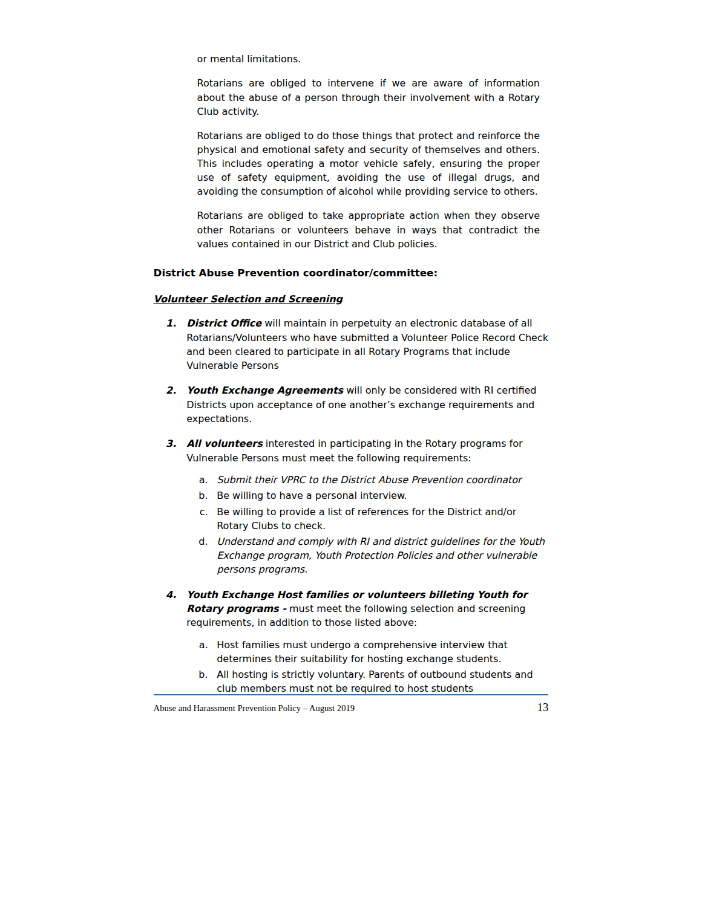or mental limitations.
Rotarians are obliged to intervene if we are aware of information about the abuse of a person through their involvement with a Rotary Club activity.
Rotarians are obliged to do those things that protect and reinforce the physical and emotional safety and security of themselves and others. This includes operating a motor vehicle safely, ensuring the proper use of safety equipment, avoiding the use of illegal drugs, and avoiding the consumption of alcohol while providing service to others.
Rotarians are obliged to take appropriate action when they observe other Rotarians or volunteers behave in ways that contradict the values contained in our District and Club policies.
District Abuse Prevention coordinator/committee:
Volunteer Selection and Screening
District Office will maintain in perpetuity an electronic database of all Rotarians/Volunteers who have submitted a Volunteer Police Record Check and been cleared to participate in all Rotary Programs that include Vulnerable Persons
Youth Exchange Agreements will only be considered with RI certified Districts upon acceptance of one another’s exchange requirements and expectations.
All volunteers interested in participating in the Rotary programs for Vulnerable Persons must meet the following requirements:
Submit their VPRC to the District Abuse Prevention coordinator
Be willing to have a personal interview.
Be willing to provide a list of references for the District and/or Rotary Clubs to check.
Understand and comply with RI and district guidelines for the Youth Exchange program, Youth Protection Policies and other vulnerable persons programs.
Youth Exchange Host families or volunteers billeting Youth for Rotary programs - must meet the following selection and screening requirements, in addition to those listed above:
Host families must undergo a comprehensive interview that determines their suitability for hosting exchange students.
All hosting is strictly voluntary. Parents of outbound students and club members must not be required to host students
Abuse and Harassment Prevention Policy – August 2019 13